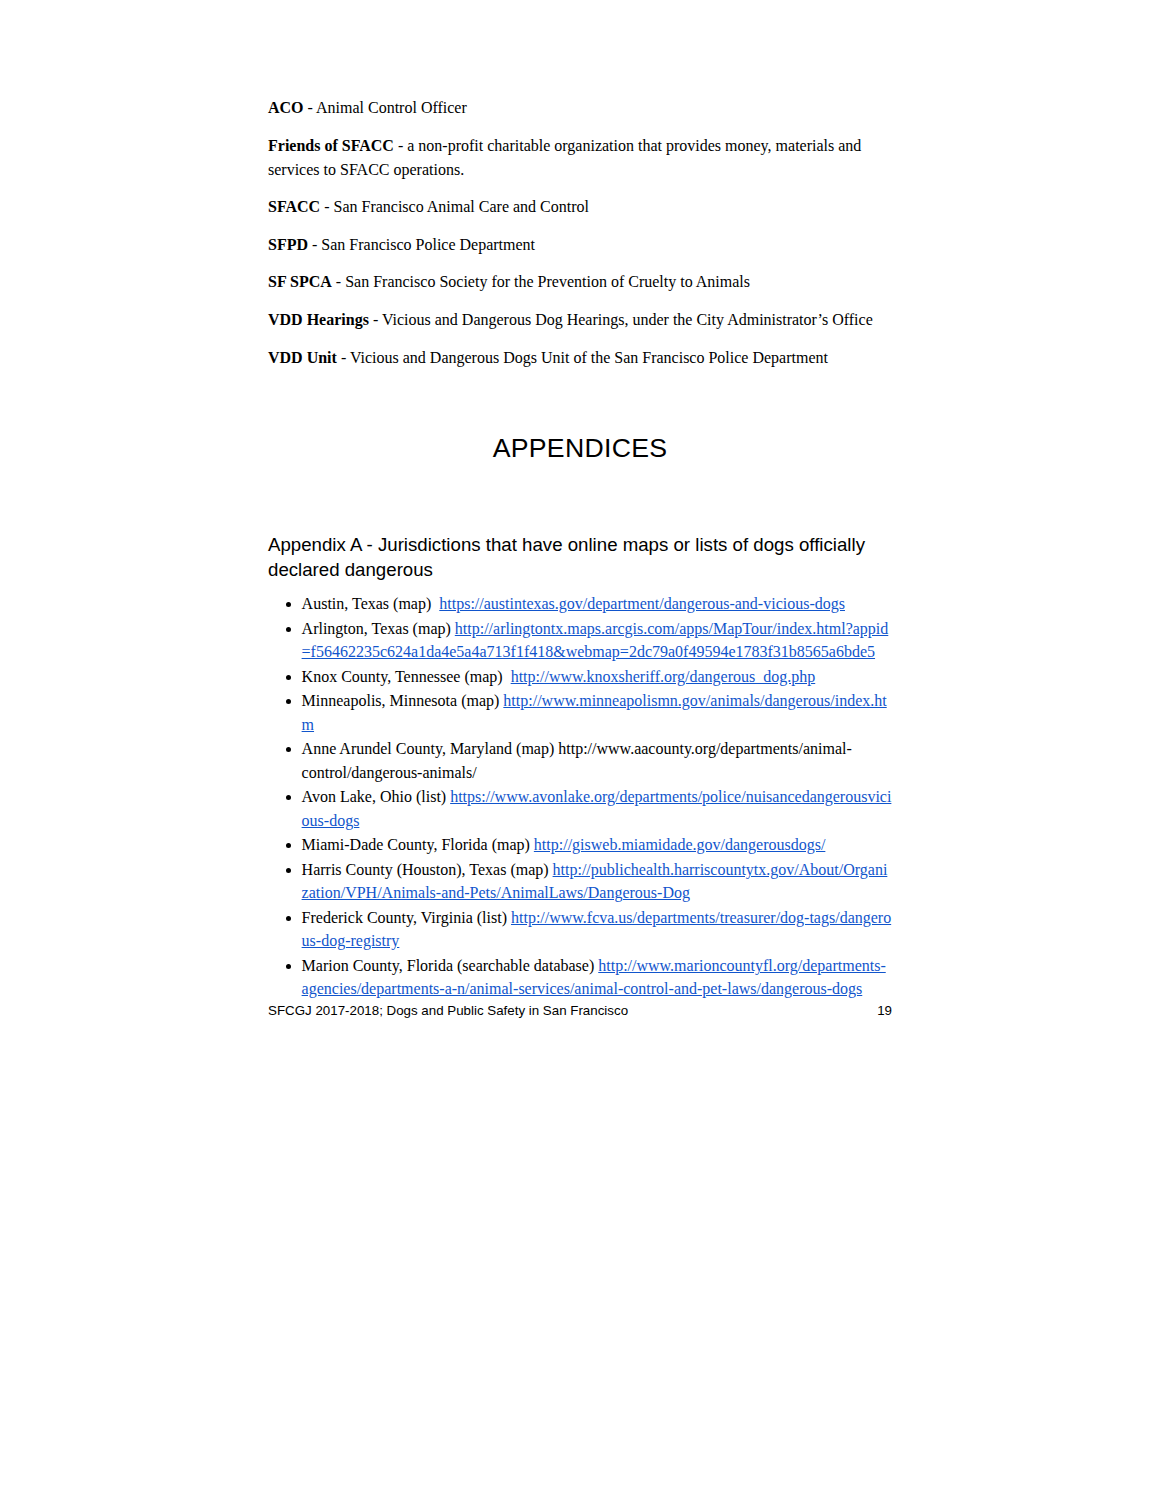ACO - Animal Control Officer
Friends of SFACC - a non-profit charitable organization that provides money, materials and services to SFACC operations.
SFACC - San Francisco Animal Care and Control
SFPD - San Francisco Police Department
SF SPCA - San Francisco Society for the Prevention of Cruelty to Animals
VDD Hearings - Vicious and Dangerous Dog Hearings, under the City Administrator’s Office
VDD Unit - Vicious and Dangerous Dogs Unit of the San Francisco Police Department
APPENDICES
Appendix A - Jurisdictions that have online maps or lists of dogs officially declared dangerous
Austin, Texas (map) https://austintexas.gov/department/dangerous-and-vicious-dogs
Arlington, Texas (map) http://arlingtontx.maps.arcgis.com/apps/MapTour/index.html?appid=f56462235c624a1da4e5a4a713f1f418&webmap=2dc79a0f49594e1783f31b8565a6bde5
Knox County, Tennessee (map) http://www.knoxsheriff.org/dangerous_dog.php
Minneapolis, Minnesota (map) http://www.minneapolismn.gov/animals/dangerous/index.htm
Anne Arundel County, Maryland (map) http://www.aacounty.org/departments/animal-control/dangerous-animals/
Avon Lake, Ohio (list) https://www.avonlake.org/departments/police/nuisancedangerousvicious-dogs
Miami-Dade County, Florida (map) http://gisweb.miamidade.gov/dangerousdogs/
Harris County (Houston), Texas (map) http://publichealth.harriscountytx.gov/About/Organization/VPH/Animals-and-Pets/AnimalLaws/Dangerous-Dog
Frederick County, Virginia (list) http://www.fcva.us/departments/treasurer/dog-tags/dangerous-dog-registry
Marion County, Florida (searchable database) http://www.marioncountyfl.org/departments-agencies/departments-a-n/animal-services/animal-control-and-pet-laws/dangerous-dogs
SFCGJ 2017-2018; Dogs and Public Safety in San Francisco 19